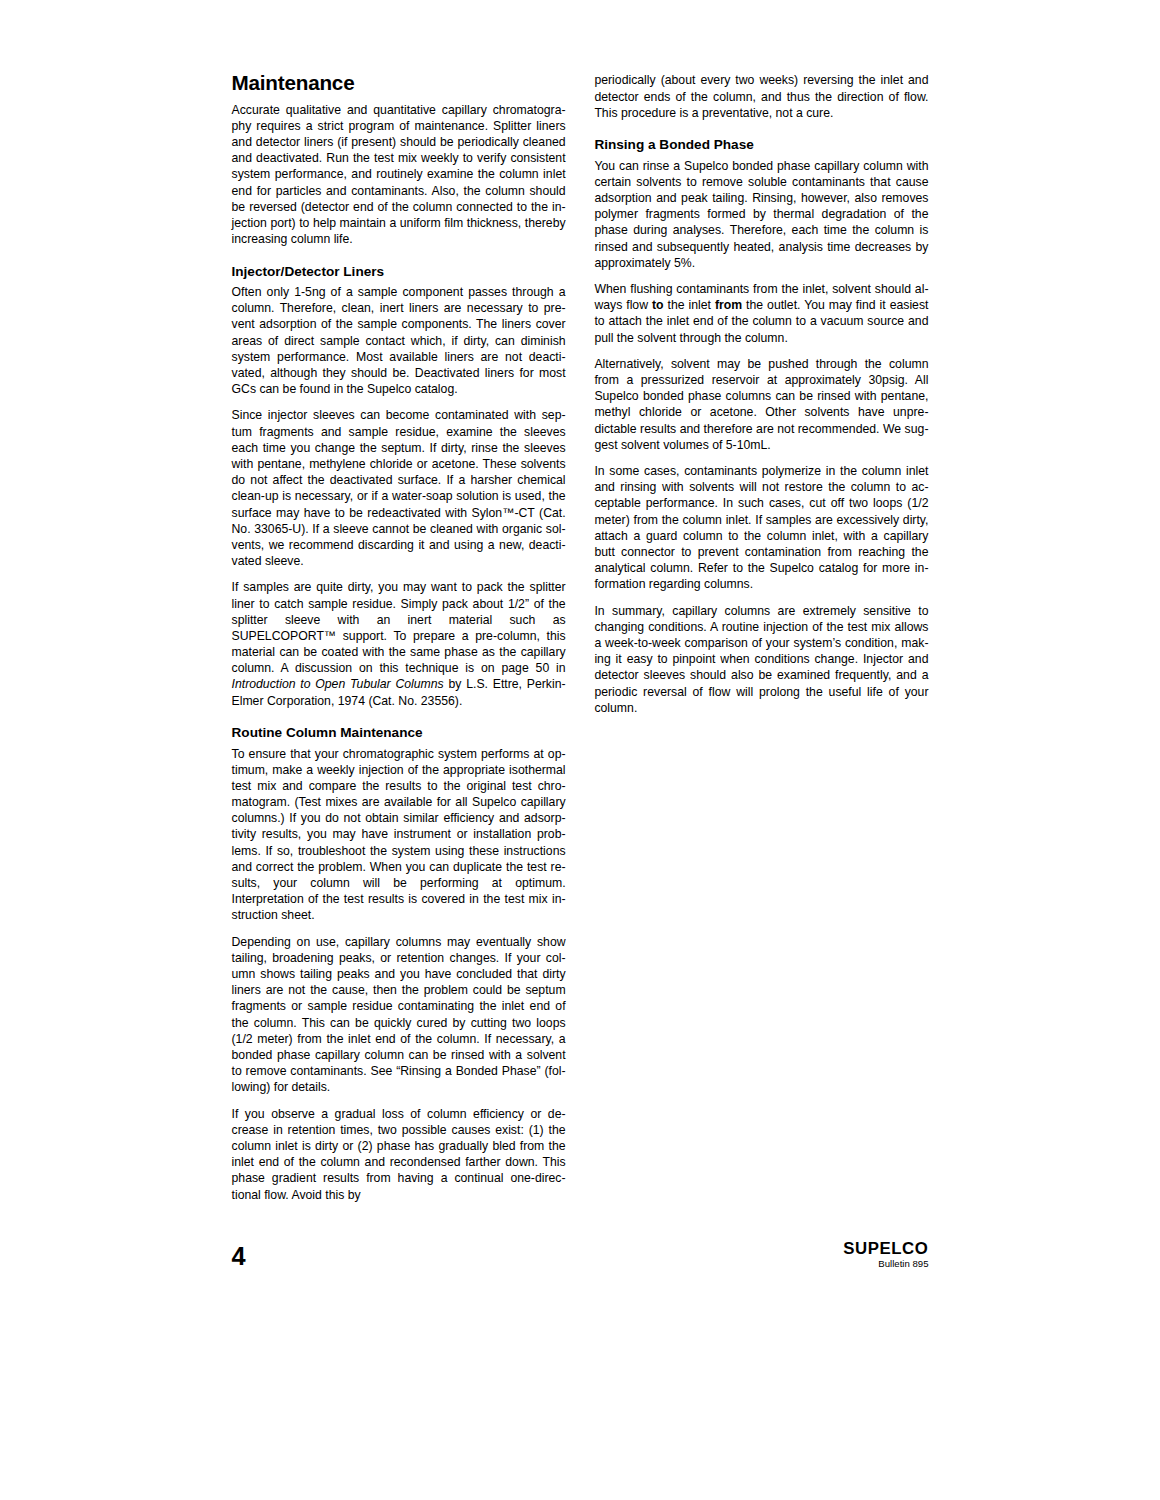Maintenance
Accurate qualitative and quantitative capillary chromatography requires a strict program of maintenance. Splitter liners and detector liners (if present) should be periodically cleaned and deactivated. Run the test mix weekly to verify consistent system performance, and routinely examine the column inlet end for particles and contaminants. Also, the column should be reversed (detector end of the column connected to the injection port) to help maintain a uniform film thickness, thereby increasing column life.
Injector/Detector Liners
Often only 1-5ng of a sample component passes through a column. Therefore, clean, inert liners are necessary to prevent adsorption of the sample components. The liners cover areas of direct sample contact which, if dirty, can diminish system performance. Most available liners are not deactivated, although they should be. Deactivated liners for most GCs can be found in the Supelco catalog.
Since injector sleeves can become contaminated with septum fragments and sample residue, examine the sleeves each time you change the septum. If dirty, rinse the sleeves with pentane, methylene chloride or acetone. These solvents do not affect the deactivated surface. If a harsher chemical clean-up is necessary, or if a water-soap solution is used, the surface may have to be redeactivated with Sylon™-CT (Cat. No. 33065-U). If a sleeve cannot be cleaned with organic solvents, we recommend discarding it and using a new, deactivated sleeve.
If samples are quite dirty, you may want to pack the splitter liner to catch sample residue. Simply pack about 1/2” of the splitter sleeve with an inert material such as SUPELCOPORT™ support. To prepare a pre-column, this material can be coated with the same phase as the capillary column. A discussion on this technique is on page 50 in Introduction to Open Tubular Columns by L.S. Ettre, Perkin-Elmer Corporation, 1974 (Cat. No. 23556).
Routine Column Maintenance
To ensure that your chromatographic system performs at optimum, make a weekly injection of the appropriate isothermal test mix and compare the results to the original test chromatogram. (Test mixes are available for all Supelco capillary columns.) If you do not obtain similar efficiency and adsorptivity results, you may have instrument or installation problems. If so, troubleshoot the system using these instructions and correct the problem. When you can duplicate the test results, your column will be performing at optimum. Interpretation of the test results is covered in the test mix instruction sheet.
Depending on use, capillary columns may eventually show tailing, broadening peaks, or retention changes. If your column shows tailing peaks and you have concluded that dirty liners are not the cause, then the problem could be septum fragments or sample residue contaminating the inlet end of the column. This can be quickly cured by cutting two loops (1/2 meter) from the inlet end of the column. If necessary, a bonded phase capillary column can be rinsed with a solvent to remove contaminants. See “Rinsing a Bonded Phase” (following) for details.
If you observe a gradual loss of column efficiency or decrease in retention times, two possible causes exist: (1) the column inlet is dirty or (2) phase has gradually bled from the inlet end of the column and recondensed farther down. This phase gradient results from having a continual one-directional flow. Avoid this by
periodically (about every two weeks) reversing the inlet and detector ends of the column, and thus the direction of flow. This procedure is a preventative, not a cure.
Rinsing a Bonded Phase
You can rinse a Supelco bonded phase capillary column with certain solvents to remove soluble contaminants that cause adsorption and peak tailing. Rinsing, however, also removes polymer fragments formed by thermal degradation of the phase during analyses. Therefore, each time the column is rinsed and subsequently heated, analysis time decreases by approximately 5%.
When flushing contaminants from the inlet, solvent should always flow to the inlet from the outlet. You may find it easiest to attach the inlet end of the column to a vacuum source and pull the solvent through the column.
Alternatively, solvent may be pushed through the column from a pressurized reservoir at approximately 30psig. All Supelco bonded phase columns can be rinsed with pentane, methyl chloride or acetone. Other solvents have unpredictable results and therefore are not recommended. We suggest solvent volumes of 5-10mL.
In some cases, contaminants polymerize in the column inlet and rinsing with solvents will not restore the column to acceptable performance. In such cases, cut off two loops (1/2 meter) from the column inlet. If samples are excessively dirty, attach a guard column to the column inlet, with a capillary butt connector to prevent contamination from reaching the analytical column. Refer to the Supelco catalog for more information regarding columns.
In summary, capillary columns are extremely sensitive to changing conditions. A routine injection of the test mix allows a week-to-week comparison of your system’s condition, making it easy to pinpoint when conditions change. Injector and detector sleeves should also be examined frequently, and a periodic reversal of flow will prolong the useful life of your column.
4
SUPELCO
Bulletin 895